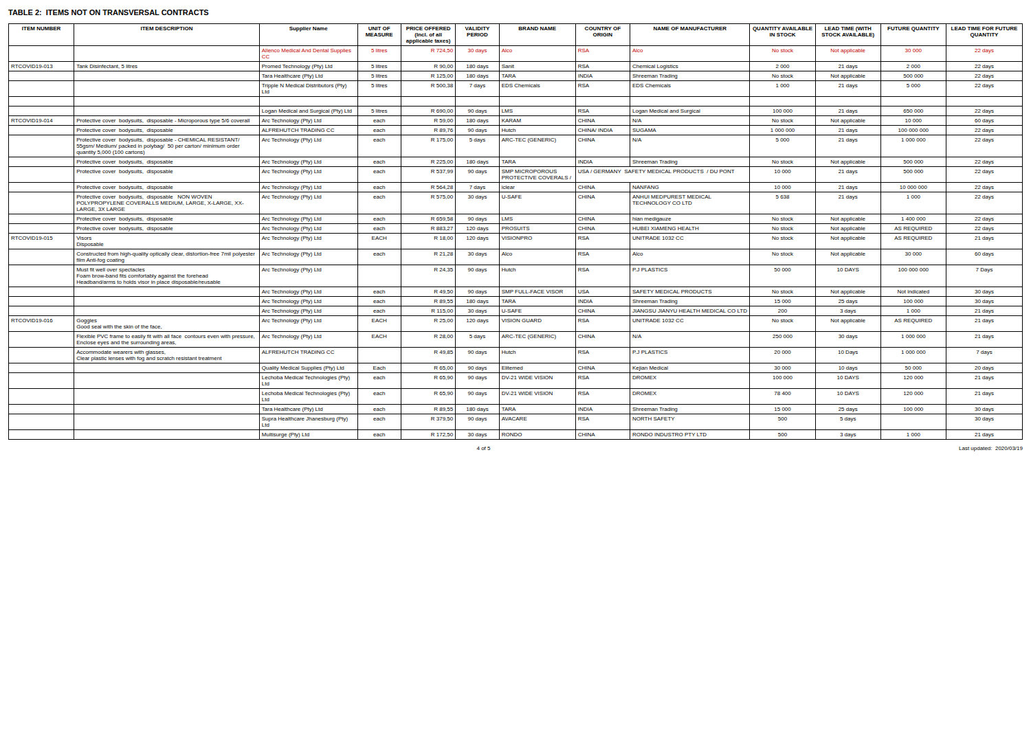TABLE 2: ITEMS NOT ON TRANSVERSAL CONTRACTS
| ITEM NUMBER | ITEM DESCRIPTION | Supplier Name | UNIT OF MEASURE | PRICE OFFERED (Incl. of all applicable taxes) | VALIDITY PERIOD | BRAND NAME | COUNTRY OF ORIGIN | NAME OF MANUFACTURER | QUANTITY AVAILABLE IN STOCK | LEAD TIME (WITH STOCK AVAILABLE) | FUTURE QUANTITY | LEAD TIME FOR FUTURE QUANTITY |
| --- | --- | --- | --- | --- | --- | --- | --- | --- | --- | --- | --- | --- |
| | | Allenco Medical And Dental Supplies CC | 5 litres | R 724,50 | 30 days | Alco | RSA | Alco | No stock | Not applicable | 30 000 | 22 days |
| RTCOVID19-013 | Tank Disinfectant, 5 litres | Promed Technology (Pty) Ltd | 5 litres | R 90,00 | 180 days | Sanit | RSA | Chemical Logistics | 2 000 | 21 days | 2 000 | 22 days |
| | | Tara Healthcare (Pty) Ltd | 5 litres | R 125,00 | 180 days | TARA | INDIA | Shreeman Trading | No stock | Not applicable | 500 000 | 22 days |
| | | Tripple N Medical Distributors (Pty) Ltd | 5 litres | R 500,38 | 7 days | EDS Chemicals | RSA | EDS Chemicals | 1 000 | 21 days | 5 000 | 22 days |
| | | Logan Medical and Surgical (Pty) Ltd | 5 litres | R 690,00 | 90 days | LMS | RSA | Logan Medical and Surgical | 100 000 | 21 days | 650 000 | 22 days |
| RTCOVID19-014 | Protective cover bodysuits, disposable - Microporous type 5/6 coverall | Arc Technology (Pty) Ltd | each | R 59,00 | 180 days | KARAM | CHINA | N/A | No stock | Not applicable | 10 000 | 60 days |
| | Protective cover bodysuits, disposable | ALFREHUTCH TRADING CC | each | R 89,76 | 90 days | Hutch | CHINA/ INDIA | SUGAMA | 1 000 000 | 21 days | 100 000 000 | 22 days |
| | Protective cover bodysuits, disposable - CHEMICAL RESISTANT/ 55gsm/ Medium/ packed in polybag/ 50 per carton/ minimum order quantity 5,000 (100 cartons) | Arc Technology (Pty) Ltd | each | R 175,00 | 5 days | ARC-TEC (GENERIC) | CHINA | N/A | 5 000 | 21 days | 1 000 000 | 22 days |
| | Protective cover bodysuits, disposable | Arc Technology (Pty) Ltd | each | R 225,00 | 180 days | TARA | INDIA | Shreeman Trading | No stock | Not applicable | 500 000 | 22 days |
| | Protective cover bodysuits, disposable | Arc Technology (Pty) Ltd | each | R 537,99 | 90 days | SMP MICROPOROUS PROTECTIVE COVERALS / | USA / GERMANY SAFETY MEDICAL PRODUCTS / DU PONT | 10 000 | 21 days | 500 000 | 22 days |
| | Protective cover bodysuits, disposable | Arc Technology (Pty) Ltd | each | R 564,28 | 7 days | iclear | CHINA | NANFANG | 10 000 | 21 days | 10 000 000 | 22 days |
| | Protective cover bodysuits, disposable NON WOVEN POLYPROPYLENE COVERALLS MEDIUM, LARGE, X-LARGE, XX-LARGE, 3X LARGE | Arc Technology (Pty) Ltd | each | R 575,00 | 30 days | U-SAFE | CHINA | ANHUI MEDPUREST MEDICAL TECHNOLOGY CO LTD | 5 638 | 21 days | 1 000 | 22 days |
| | Protective cover bodysuits, disposable | Arc Technology (Pty) Ltd | each | R 659,58 | 90 days | LMS | CHINA | hian medigauze | No stock | Not applicable | 1 400 000 | 22 days |
| | Protective cover bodysuits, disposable | Arc Technology (Pty) Ltd | each | R 883,27 | 120 days | PROSUITS | CHINA | HUBEI XIAMENG HEALTH | No stock | Not applicable | AS REQUIRED | 22 days |
| RTCOVID19-015 | Visors Disposable | Arc Technology (Pty) Ltd | EACH | R 18,00 | 120 days | VISIONPRO | RSA | UNITRADE 1032 CC | No stock | Not applicable | AS REQUIRED | 21 days |
| | Constructed from high-quality optically clear, distortion-free 7mil polyester film Anti-fog coating | Arc Technology (Pty) Ltd | each | R 21,28 | 30 days | Alco | RSA | Alco | No stock | Not applicable | 30 000 | 60 days |
| | Must fit well over spectacles Foam brow-band fits comfortably against the forehead Headband/arms to holds visor in place disposable/reusable | Arc Technology (Pty) Ltd | | R 24,35 | 90 days | Hutch | RSA | P.J PLASTICS | 50 000 | 10 DAYS | 100 000 000 | 7 Days |
| | | Arc Technology (Pty) Ltd | each | R 49,50 | 90 days | SMP FULL-FACE VISOR | USA | SAFETY MEDICAL PRODUCTS | No stock | Not applicable | Not indicated | 30 days |
| | | Arc Technology (Pty) Ltd | each | R 89,55 | 180 days | TARA | INDIA | Shreeman Trading | 15 000 | 25 days | 100 000 | 30 days |
| | | Arc Technology (Pty) Ltd | each | R 115,00 | 30 days | U-SAFE | CHINA | JIANGSU JIANYU HEALTH MEDICAL CO LTD | 200 | 3 days | 1 000 | 21 days |
| RTCOVID19-016 | Goggles Good seal with the skin of the face, | Arc Technology (Pty) Ltd | EACH | R 25,00 | 120 days | VISION GUARD | RSA | UNITRADE 1032 CC | No stock | Not applicable | AS REQUIRED | 21 days |
| | Flexible PVC frame to easily fit with all face contours even with pressure, Enclose eyes and the surrounding areas, | Arc Technology (Pty) Ltd | EACH | R 28,00 | 5 days | ARC-TEC (GENERIC) | CHINA | N/A | 250 000 | 30 days | 1 000 000 | 21 days |
| | Accommodate wearers with glasses, Clear plastic lenses with fog and scratch resistant treatment | ALFREHUTCH TRADING CC | | R 49,85 | 90 days | Hutch | RSA | P.J PLASTICS | 20 000 | 10 Days | 1 000 000 | 7 days |
| | | Quality Medical Supplies (Pty) Ltd | Each | R 65,00 | 90 days | Elitemed | CHINA | Kejian Medical | 30 000 | 10 days | 50 000 | 20 days |
| | | Lechoba Medical Technologies (Pty) Ltd | each | R 65,90 | 90 days | DV-21 WIDE VISION | RSA | DROMEX | 100 000 | 10 DAYS | 120 000 | 21 days |
| | | Lechoba Medical Technologies (Pty) Ltd | each | R 65,90 | 90 days | DV-21 WIDE VISION | RSA | DROMEX | 78 400 | 10 DAYS | 120 000 | 21 days |
| | | Tara Healthcare (Pty) Ltd | each | R 89,55 | 180 days | TARA | INDIA | Shreeman Trading | 15 000 | 25 days | 100 000 | 30 days |
| | | Supra Healthcare Jhanesburg (Pty) Ltd | each | R 379,50 | 90 days | AVACARE | RSA | NORTH SAFETY | 500 | 5 days | | 30 days |
| | | Multisurge (Pty) Ltd | each | R 172,50 | 30 days | RONDO | CHINA | RONDO INDUSTRO PTY LTD | 500 | 3 days | 1 000 | 21 days |
4 of 5 Last updated: 2020/03/19